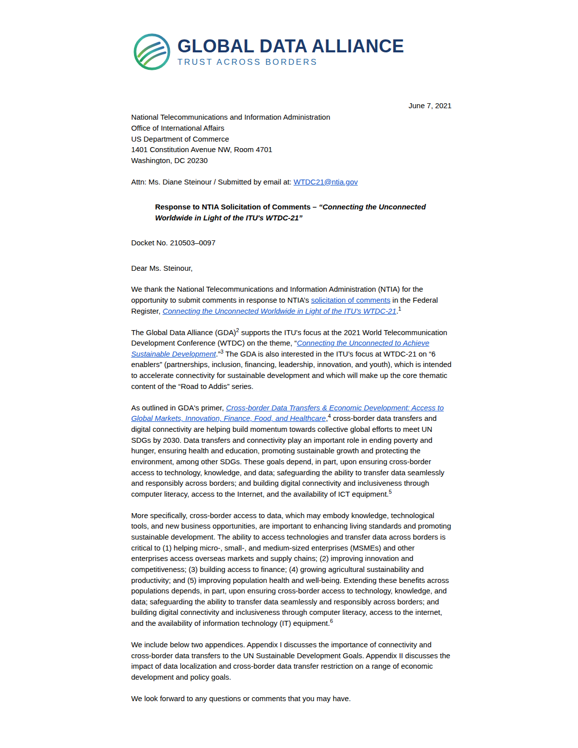GLOBAL DATA ALLIANCE
TRUST ACROSS BORDERS
June 7, 2021
National Telecommunications and Information Administration
Office of International Affairs
US Department of Commerce
1401 Constitution Avenue NW, Room 4701
Washington, DC 20230
Attn: Ms. Diane Steinour / Submitted by email at: WTDC21@ntia.gov
Response to NTIA Solicitation of Comments – “Connecting the Unconnected Worldwide in Light of the ITU's WTDC-21”
Docket No. 210503–0097
Dear Ms. Steinour,
We thank the National Telecommunications and Information Administration (NTIA) for the opportunity to submit comments in response to NTIA’s solicitation of comments in the Federal Register, Connecting the Unconnected Worldwide in Light of the ITU's WTDC-21.1
The Global Data Alliance (GDA)2 supports the ITU's focus at the 2021 World Telecommunication Development Conference (WTDC) on the theme, “Connecting the Unconnected to Achieve Sustainable Development.”3 The GDA is also interested in the ITU’s focus at WTDC-21 on “6 enablers” (partnerships, inclusion, financing, leadership, innovation, and youth), which is intended to accelerate connectivity for sustainable development and which will make up the core thematic content of the “Road to Addis” series.
As outlined in GDA's primer, Cross-border Data Transfers & Economic Development: Access to Global Markets, Innovation, Finance, Food, and Healthcare,4 cross-border data transfers and digital connectivity are helping build momentum towards collective global efforts to meet UN SDGs by 2030. Data transfers and connectivity play an important role in ending poverty and hunger, ensuring health and education, promoting sustainable growth and protecting the environment, among other SDGs. These goals depend, in part, upon ensuring cross-border access to technology, knowledge, and data; safeguarding the ability to transfer data seamlessly and responsibly across borders; and building digital connectivity and inclusiveness through computer literacy, access to the Internet, and the availability of ICT equipment.5
More specifically, cross-border access to data, which may embody knowledge, technological tools, and new business opportunities, are important to enhancing living standards and promoting sustainable development. The ability to access technologies and transfer data across borders is critical to (1) helping micro-, small-, and medium-sized enterprises (MSMEs) and other enterprises access overseas markets and supply chains; (2) improving innovation and competitiveness; (3) building access to finance; (4) growing agricultural sustainability and productivity; and (5) improving population health and well-being. Extending these benefits across populations depends, in part, upon ensuring cross-border access to technology, knowledge, and data; safeguarding the ability to transfer data seamlessly and responsibly across borders; and building digital connectivity and inclusiveness through computer literacy, access to the internet, and the availability of information technology (IT) equipment.6
We include below two appendices. Appendix I discusses the importance of connectivity and cross-border data transfers to the UN Sustainable Development Goals. Appendix II discusses the impact of data localization and cross-border data transfer restriction on a range of economic development and policy goals.
We look forward to any questions or comments that you may have.